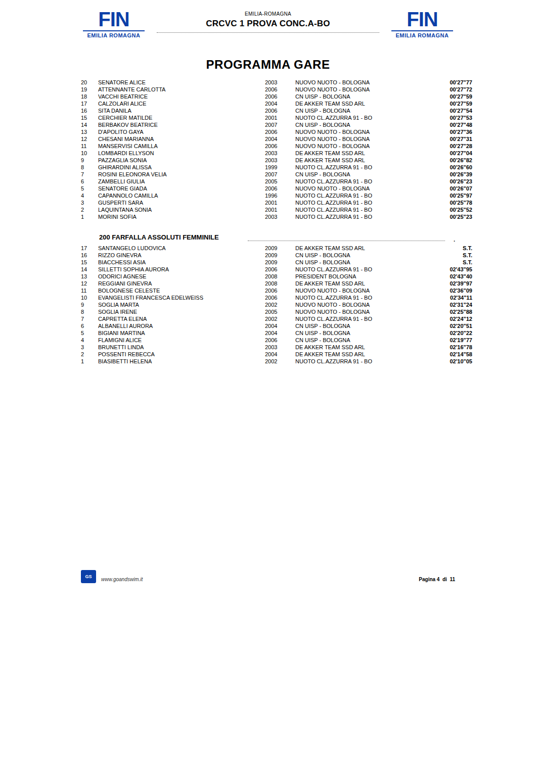FIN
EMILIA ROMAGNA
FIN
EMILIA ROMAGNA
EMILIA-ROMAGNA
CRCVC 1 PROVA CONC.A-BO
PROGRAMMA GARE
| 20 | SENATORE ALICE | 2003 | NUOVO NUOTO - BOLOGNA | 00'27"77 |
| 19 | ATTENNANTE CARLOTTA | 2006 | NUOVO NUOTO - BOLOGNA | 00'27"72 |
| 18 | VACCHI BEATRICE | 2006 | CN UISP - BOLOGNA | 00'27"59 |
| 17 | CALZOLARI ALICE | 2004 | DE AKKER TEAM SSD ARL | 00'27"59 |
| 16 | SITA DANILA | 2006 | CN UISP - BOLOGNA | 00'27"54 |
| 15 | CERCHIER MATILDE | 2001 | NUOTO CL.AZZURRA 91 - BO | 00'27"53 |
| 14 | BERBAKOV BEATRICE | 2007 | CN UISP - BOLOGNA | 00'27"48 |
| 13 | D'APOLITO GAYA | 2006 | NUOVO NUOTO - BOLOGNA | 00'27"36 |
| 12 | CHESANI MARIANNA | 2004 | NUOVO NUOTO - BOLOGNA | 00'27"31 |
| 11 | MANSERVISI CAMILLA | 2006 | NUOVO NUOTO - BOLOGNA | 00'27"28 |
| 10 | LOMBARDI ELLYSON | 2003 | DE AKKER TEAM SSD ARL | 00'27"04 |
| 9 | PAZZAGLIA SONIA | 2003 | DE AKKER TEAM SSD ARL | 00'26"82 |
| 8 | GHIRARDINI ALISSA | 1999 | NUOTO CL.AZZURRA 91 - BO | 00'26"60 |
| 7 | ROSINI ELEONORA VELIA | 2007 | CN UISP - BOLOGNA | 00'26"39 |
| 6 | ZAMBELLI GIULIA | 2005 | NUOTO CL.AZZURRA 91 - BO | 00'26"23 |
| 5 | SENATORE GIADA | 2006 | NUOVO NUOTO - BOLOGNA | 00'26"07 |
| 4 | CAPANNOLO CAMILLA | 1996 | NUOTO CL.AZZURRA 91 - BO | 00'25"97 |
| 3 | GUSPERTI SARA | 2001 | NUOTO CL.AZZURRA 91 - BO | 00'25"78 |
| 2 | LAQUINTANA SONIA | 2001 | NUOTO CL.AZZURRA 91 - BO | 00'25"52 |
| 1 | MORINI SOFIA | 2003 | NUOTO CL.AZZURRA 91 - BO | 00'25"23 |
200 FARFALLA ASSOLUTI FEMMINILE .
| 17 | SANTANGELO LUDOVICA | 2009 | DE AKKER TEAM SSD ARL | S.T. |
| 16 | RIZZO GINEVRA | 2009 | CN UISP - BOLOGNA | S.T. |
| 15 | BIACCHESSI ASIA | 2009 | CN UISP - BOLOGNA | S.T. |
| 14 | SILLETTI SOPHIA AURORA | 2006 | NUOTO CL.AZZURRA 91 - BO | 02'43"95 |
| 13 | ODORICI AGNESE | 2008 | PRESIDENT BOLOGNA | 02'43"40 |
| 12 | REGGIANI GINEVRA | 2008 | DE AKKER TEAM SSD ARL | 02'39"97 |
| 11 | BOLOGNESE CELESTE | 2006 | NUOVO NUOTO - BOLOGNA | 02'36"09 |
| 10 | EVANGELISTI FRANCESCA EDELWEISS | 2006 | NUOTO CL.AZZURRA 91 - BO | 02'34"11 |
| 9 | SOGLIA MARTA | 2002 | NUOVO NUOTO - BOLOGNA | 02'31"24 |
| 8 | SOGLIA IRENE | 2005 | NUOVO NUOTO - BOLOGNA | 02'25"88 |
| 7 | CAPRETTA ELENA | 2002 | NUOTO CL.AZZURRA 91 - BO | 02'24"12 |
| 6 | ALBANELLI AURORA | 2004 | CN UISP - BOLOGNA | 02'20"51 |
| 5 | BIGIANI MARTINA | 2004 | CN UISP - BOLOGNA | 02'20"22 |
| 4 | FLAMIGNI ALICE | 2006 | CN UISP - BOLOGNA | 02'19"77 |
| 3 | BRUNETTI LINDA | 2003 | DE AKKER TEAM SSD ARL | 02'16"78 |
| 2 | POSSENTI REBECCA | 2004 | DE AKKER TEAM SSD ARL | 02'14"58 |
| 1 | BIASIBETTI HELENA | 2002 | NUOTO CL.AZZURRA 91 - BO | 02'10"05 |
GS
www.goandswim.it
Pagina 4 di 11